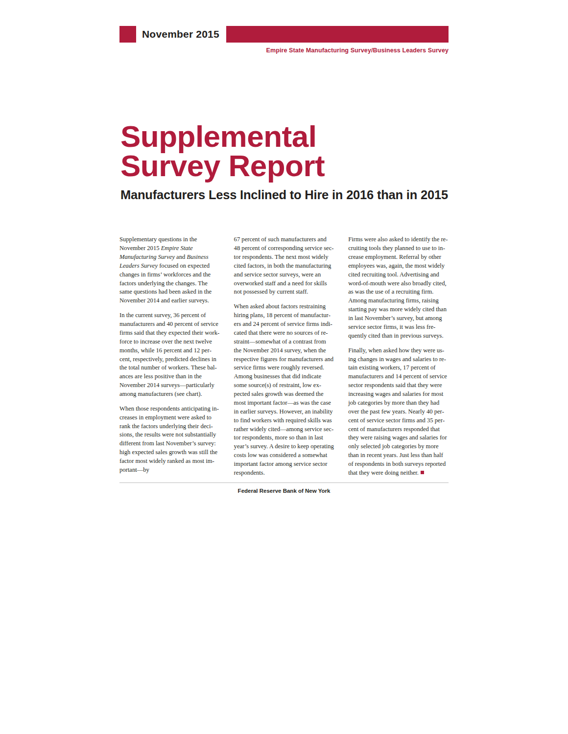November 2015
Empire State Manufacturing Survey/Business Leaders Survey
Supplemental
Survey Report
Manufacturers Less Inclined to Hire in 2016 than in 2015
Supplementary questions in the November 2015 Empire State Manufacturing Survey and Business Leaders Survey focused on expected changes in firms’ workforces and the factors underlying the changes. The same questions had been asked in the November 2014 and earlier surveys.
In the current survey, 36 percent of manufacturers and 40 percent of service firms said that they expected their workforce to increase over the next twelve months, while 16 percent and 12 percent, respectively, predicted declines in the total number of workers. These balances are less positive than in the November 2014 surveys—particularly among manufacturers (see chart).
When those respondents anticipating increases in employment were asked to rank the factors underlying their decisions, the results were not substantially different from last November’s survey: high expected sales growth was still the factor most widely ranked as most important—by
67 percent of such manufacturers and 48 percent of corresponding service sector respondents. The next most widely cited factors, in both the manufacturing and service sector surveys, were an overworked staff and a need for skills not possessed by current staff.
When asked about factors restraining hiring plans, 18 percent of manufacturers and 24 percent of service firms indicated that there were no sources of restraint—somewhat of a contrast from the November 2014 survey, when the respective figures for manufacturers and service firms were roughly reversed. Among businesses that did indicate some source(s) of restraint, low expected sales growth was deemed the most important factor—as was the case in earlier surveys. However, an inability to find workers with required skills was rather widely cited—among service sector respondents, more so than in last year’s survey. A desire to keep operating costs low was considered a somewhat important factor among service sector respondents.
Firms were also asked to identify the recruiting tools they planned to use to increase employment. Referral by other employees was, again, the most widely cited recruiting tool. Advertising and word-of-mouth were also broadly cited, as was the use of a recruiting firm. Among manufacturing firms, raising starting pay was more widely cited than in last November’s survey, but among service sector firms, it was less frequently cited than in previous surveys.
Finally, when asked how they were using changes in wages and salaries to retain existing workers, 17 percent of manufacturers and 14 percent of service sector respondents said that they were increasing wages and salaries for most job categories by more than they had over the past few years. Nearly 40 percent of service sector firms and 35 percent of manufacturers responded that they were raising wages and salaries for only selected job categories by more than in recent years. Just less than half of respondents in both surveys reported that they were doing neither.
Federal Reserve Bank of New York